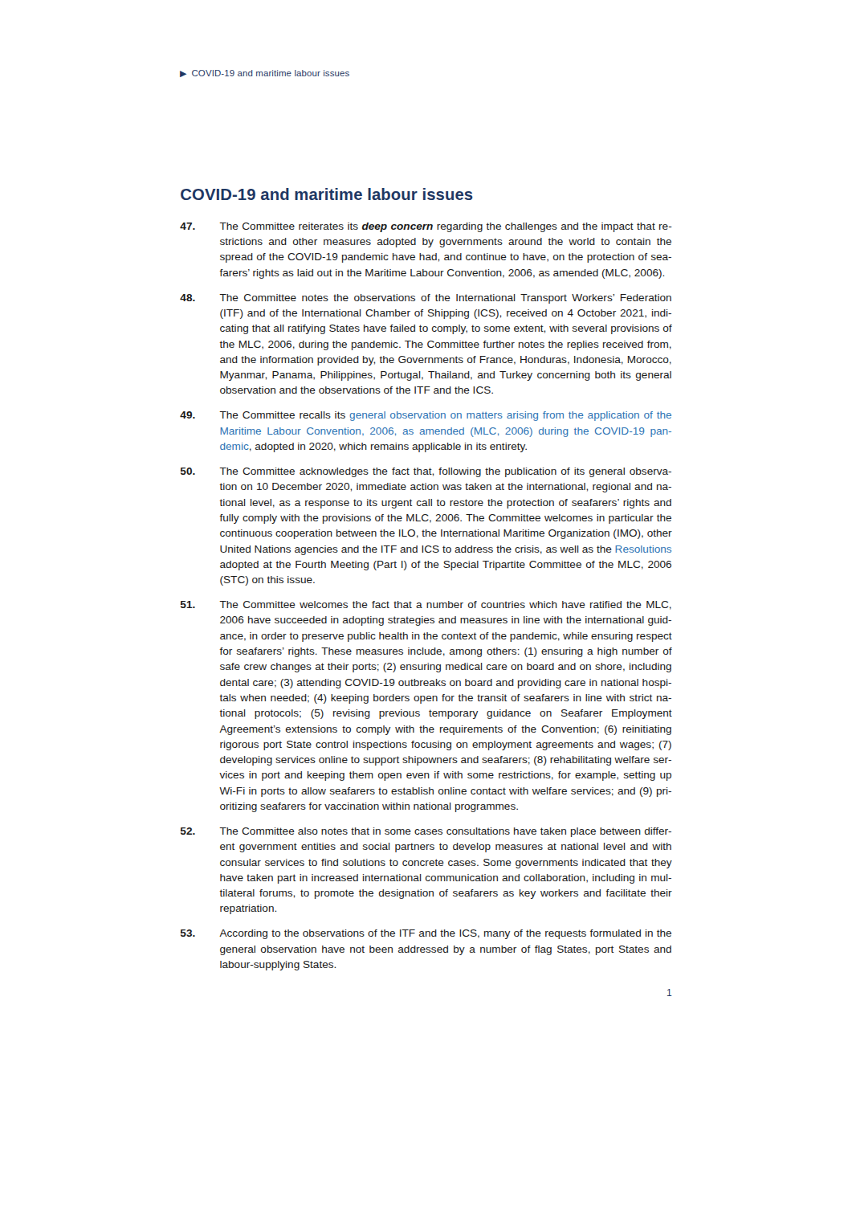▶COVID-19 and maritime labour issues
COVID-19 and maritime labour issues
The Committee reiterates its deep concern regarding the challenges and the impact that restrictions and other measures adopted by governments around the world to contain the spread of the COVID-19 pandemic have had, and continue to have, on the protection of seafarers’ rights as laid out in the Maritime Labour Convention, 2006, as amended (MLC, 2006).
The Committee notes the observations of the International Transport Workers’ Federation (ITF) and of the International Chamber of Shipping (ICS), received on 4 October 2021, indicating that all ratifying States have failed to comply, to some extent, with several provisions of the MLC, 2006, during the pandemic. The Committee further notes the replies received from, and the information provided by, the Governments of France, Honduras, Indonesia, Morocco, Myanmar, Panama, Philippines, Portugal, Thailand, and Turkey concerning both its general observation and the observations of the ITF and the ICS.
The Committee recalls its general observation on matters arising from the application of the Maritime Labour Convention, 2006, as amended (MLC, 2006) during the COVID-19 pandemic, adopted in 2020, which remains applicable in its entirety.
The Committee acknowledges the fact that, following the publication of its general observation on 10 December 2020, immediate action was taken at the international, regional and national level, as a response to its urgent call to restore the protection of seafarers’ rights and fully comply with the provisions of the MLC, 2006. The Committee welcomes in particular the continuous cooperation between the ILO, the International Maritime Organization (IMO), other United Nations agencies and the ITF and ICS to address the crisis, as well as the Resolutions adopted at the Fourth Meeting (Part I) of the Special Tripartite Committee of the MLC, 2006 (STC) on this issue.
The Committee welcomes the fact that a number of countries which have ratified the MLC, 2006 have succeeded in adopting strategies and measures in line with the international guidance, in order to preserve public health in the context of the pandemic, while ensuring respect for seafarers’ rights. These measures include, among others: (1) ensuring a high number of safe crew changes at their ports; (2) ensuring medical care on board and on shore, including dental care; (3) attending COVID-19 outbreaks on board and providing care in national hospitals when needed; (4) keeping borders open for the transit of seafarers in line with strict national protocols; (5) revising previous temporary guidance on Seafarer Employment Agreement’s extensions to comply with the requirements of the Convention; (6) reinitiating rigorous port State control inspections focusing on employment agreements and wages; (7) developing services online to support shipowners and seafarers; (8) rehabilitating welfare services in port and keeping them open even if with some restrictions, for example, setting up Wi-Fi in ports to allow seafarers to establish online contact with welfare services; and (9) prioritizing seafarers for vaccination within national programmes.
The Committee also notes that in some cases consultations have taken place between different government entities and social partners to develop measures at national level and with consular services to find solutions to concrete cases. Some governments indicated that they have taken part in increased international communication and collaboration, including in multilateral forums, to promote the designation of seafarers as key workers and facilitate their repatriation.
According to the observations of the ITF and the ICS, many of the requests formulated in the general observation have not been addressed by a number of flag States, port States and labour-supplying States.
1